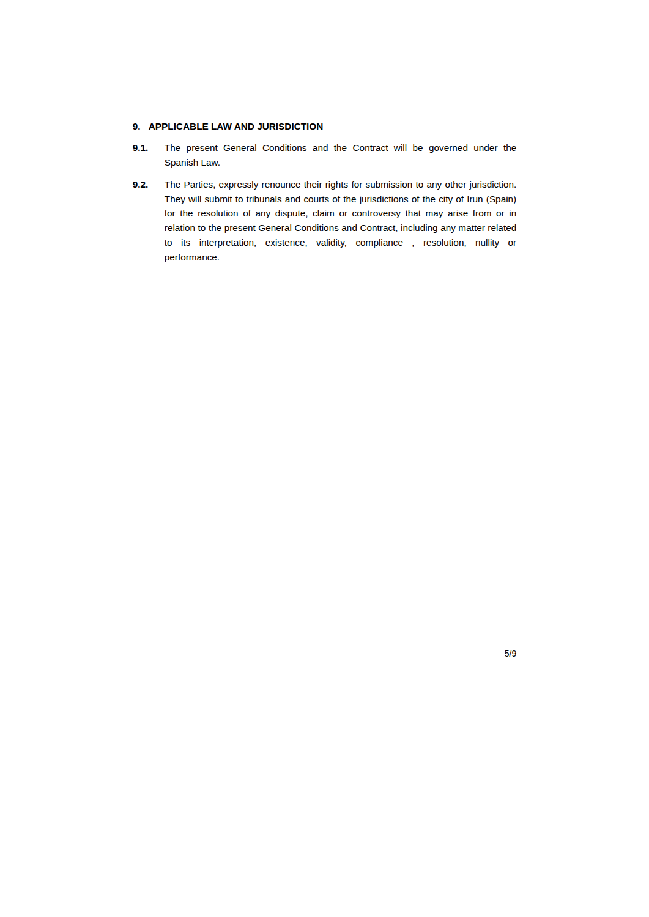9. APPLICABLE LAW AND JURISDICTION
9.1.
The present General Conditions and the Contract will be governed under the Spanish Law.
9.2.
The Parties, expressly renounce their rights for submission to any other jurisdiction. They will submit to tribunals and courts of the jurisdictions of the city of Irun (Spain) for the resolution of any dispute, claim or controversy that may arise from or in relation to the present General Conditions and Contract, including any matter related to its interpretation, existence, validity, compliance , resolution, nullity or performance.
5/9